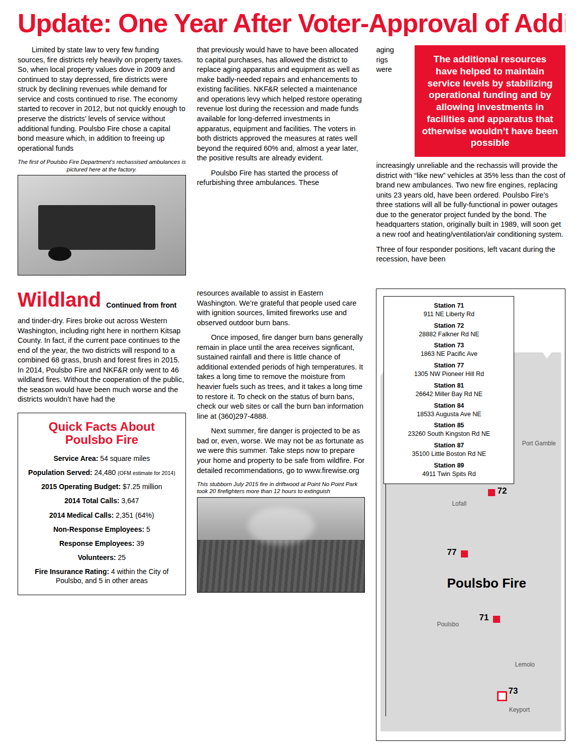Update: One Year After Voter-Approval of Additional Funding
Limited by state law to very few funding sources, fire districts rely heavily on property taxes. So, when local property values dove in 2009 and continued to stay depressed, fire districts were struck by declining revenues while demand for service and costs continued to rise. The economy started to recover in 2012, but not quickly enough to preserve the districts’ levels of service without additional funding. Poulsbo Fire chose a capital bond measure which, in addition to freeing up operational funds
The first of Poulsbo Fire Department’s rechassised ambulances is pictured here at the factory.
that previously would have to have been allocated to capital purchases, has allowed the district to replace aging apparatus and equipment as well as make badly-needed repairs and enhancements to existing facilities. NKF&R selected a maintenance and operations levy which helped restore operating revenue lost during the recession and made funds available for long-deferred investments in apparatus, equipment and facilities. The voters in both districts approved the measures at rates well beyond the required 60% and, almost a year later, the positive results are already evident.
Poulsbo Fire has started the process of refurbishing three ambulances. These
The additional resources have helped to maintain service levels by stabilizing operational funding and by allowing investments in facilities and apparatus that otherwise wouldn’t have been possible
aging rigs were increasingly unreliable and the rechassis will provide the district with “like new” vehicles at 35% less than the cost of brand new ambulances. Two new fire engines, replacing units 23 years old, have been ordered. Poulsbo Fire’s three stations will all be fully-functional in power outages due to the generator project funded by the bond. The headquarters station, originally built in 1989, will soon get a new roof and heating/ventilation/air conditioning system.
Three of four responder positions, left vacant during the recession, have been
Wildland
Continued from front
and tinder-dry. Fires broke out across Western Washington, including right here in northern Kitsap County. In fact, if the current pace continues to the end of the year, the two districts will respond to a combined 68 grass, brush and forest fires in 2015. In 2014, Poulsbo Fire and NKF&R only went to 46 wildland fires. Without the cooperation of the public, the season would have been much worse and the districts wouldn’t have had the
Quick Facts About
Poulsbo Fire
Service Area: 54 square miles
Population Served: 24,480 (OFM estimate for 2014)
2015 Operating Budget: $7.25 million
2014 Total Calls: 3,647
2014 Medical Calls: 2,351 (64%)
Non-Response Employees: 5
Response Employees: 39
Volunteers: 25
Fire Insurance Rating: 4 within the City of Poulsbo, and 5 in other areas
resources available to assist in Eastern Washington. We’re grateful that people used care with ignition sources, limited fireworks use and observed outdoor burn bans.
Once imposed, fire danger burn bans generally remain in place until the area receives signficant, sustained rainfall and there is little chance of additional extended periods of high temperatures. It takes a long time to remove the moisture from heavier fuels such as trees, and it takes a long time to restore it. To check on the status of burn bans, check our web sites or call the burn ban information line at (360)297-4888.
Next summer, fire danger is projected to be as bad or, even, worse. We may not be as fortunate as we were this summer. Take steps now to prepare your home and property to be safe from wildfire. For detailed recommendations, go to www.firewise.org
This stubborn July 2015 fire in driftwood at Point No Point Park took 20 firefighters more than 12 hours to extinguish
Station 71 911 NE Liberty Rd Station 72 28882 Falkner Rd NE Station 73 1863 NE Pacific Ave Station 77 1305 NW Pioneer Hill Rd Station 81 26642 Miller Bay Rd NE Station 84 18533 Augusta Ave NE Station 85 23260 South Kingston Rd NE Station 87 35100 Little Boston Rd NE Station 89 4911 Twin Spits Rd
Port Gamble
Lofall
Poulsbo
Lemolo
Keyport
72
77
Poulsbo Fire
71
73